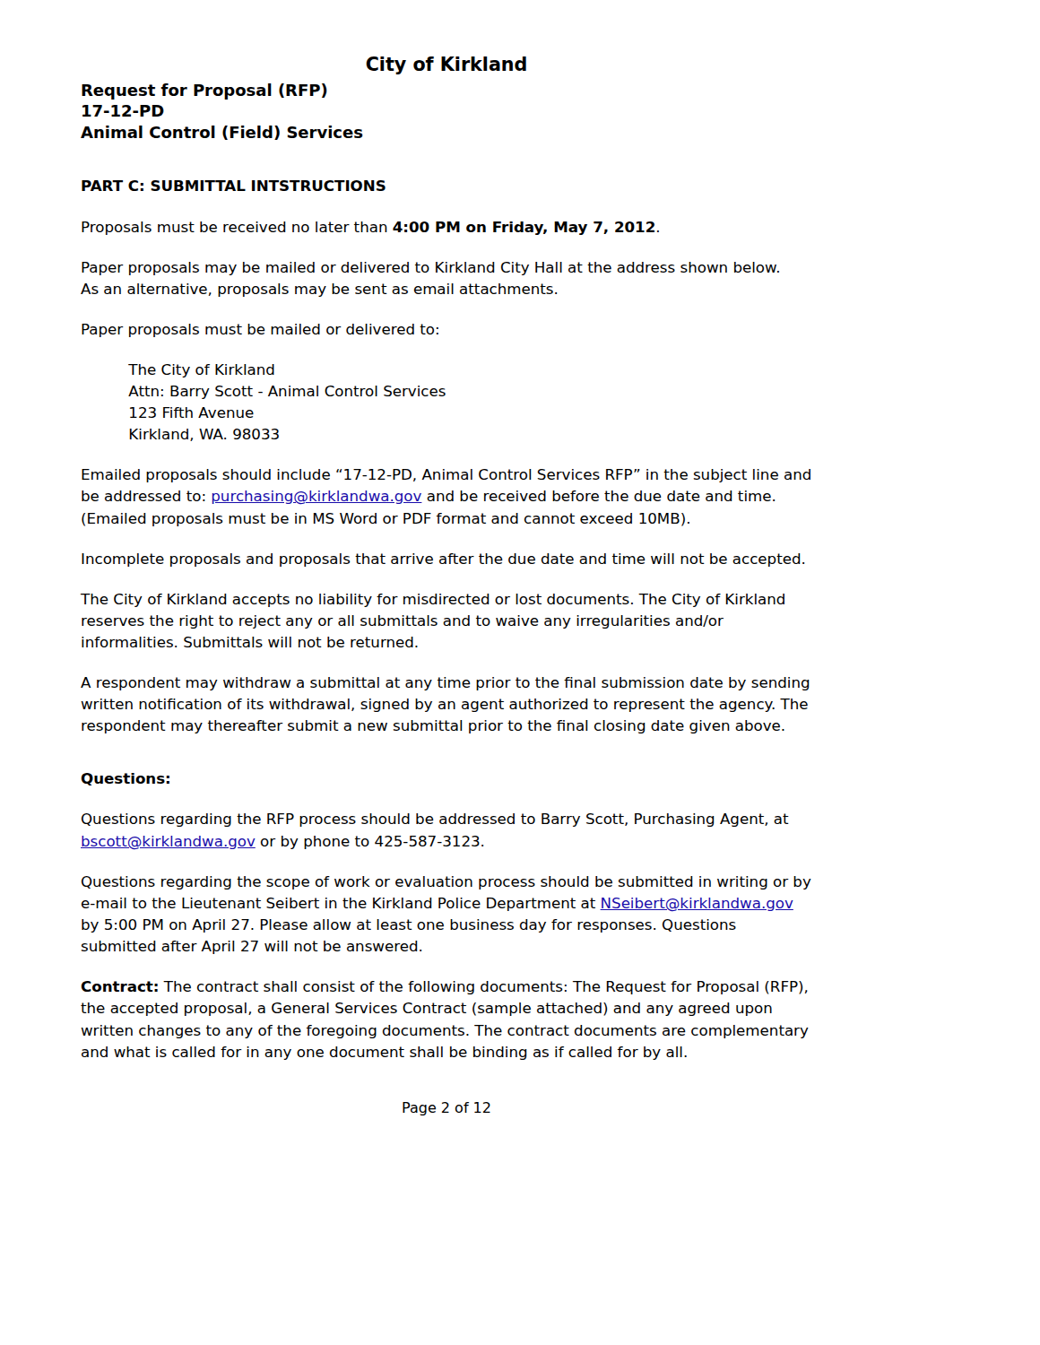City of Kirkland
Request for Proposal (RFP)
17-12-PD
Animal Control (Field) Services
PART C: SUBMITTAL INTSTRUCTIONS
Proposals must be received no later than 4:00 PM on Friday, May 7, 2012.
Paper proposals may be mailed or delivered to Kirkland City Hall at the address shown below. As an alternative, proposals may be sent as email attachments.
Paper proposals must be mailed or delivered to:
The City of Kirkland
Attn: Barry Scott - Animal Control Services
123 Fifth Avenue
Kirkland, WA. 98033
Emailed proposals should include “17-12-PD, Animal Control Services RFP” in the subject line and be addressed to: purchasing@kirklandwa.gov and be received before the due date and time. (Emailed proposals must be in MS Word or PDF format and cannot exceed 10MB).
Incomplete proposals and proposals that arrive after the due date and time will not be accepted.
The City of Kirkland accepts no liability for misdirected or lost documents. The City of Kirkland reserves the right to reject any or all submittals and to waive any irregularities and/or informalities. Submittals will not be returned.
A respondent may withdraw a submittal at any time prior to the final submission date by sending written notification of its withdrawal, signed by an agent authorized to represent the agency. The respondent may thereafter submit a new submittal prior to the final closing date given above.
Questions:
Questions regarding the RFP process should be addressed to Barry Scott, Purchasing Agent, at bscott@kirklandwa.gov or by phone to 425-587-3123.
Questions regarding the scope of work or evaluation process should be submitted in writing or by e-mail to the Lieutenant Seibert in the Kirkland Police Department at NSeibert@kirklandwa.gov by 5:00 PM on April 27. Please allow at least one business day for responses. Questions submitted after April 27 will not be answered.
Contract: The contract shall consist of the following documents: The Request for Proposal (RFP), the accepted proposal, a General Services Contract (sample attached) and any agreed upon written changes to any of the foregoing documents. The contract documents are complementary and what is called for in any one document shall be binding as if called for by all.
Page 2 of 12